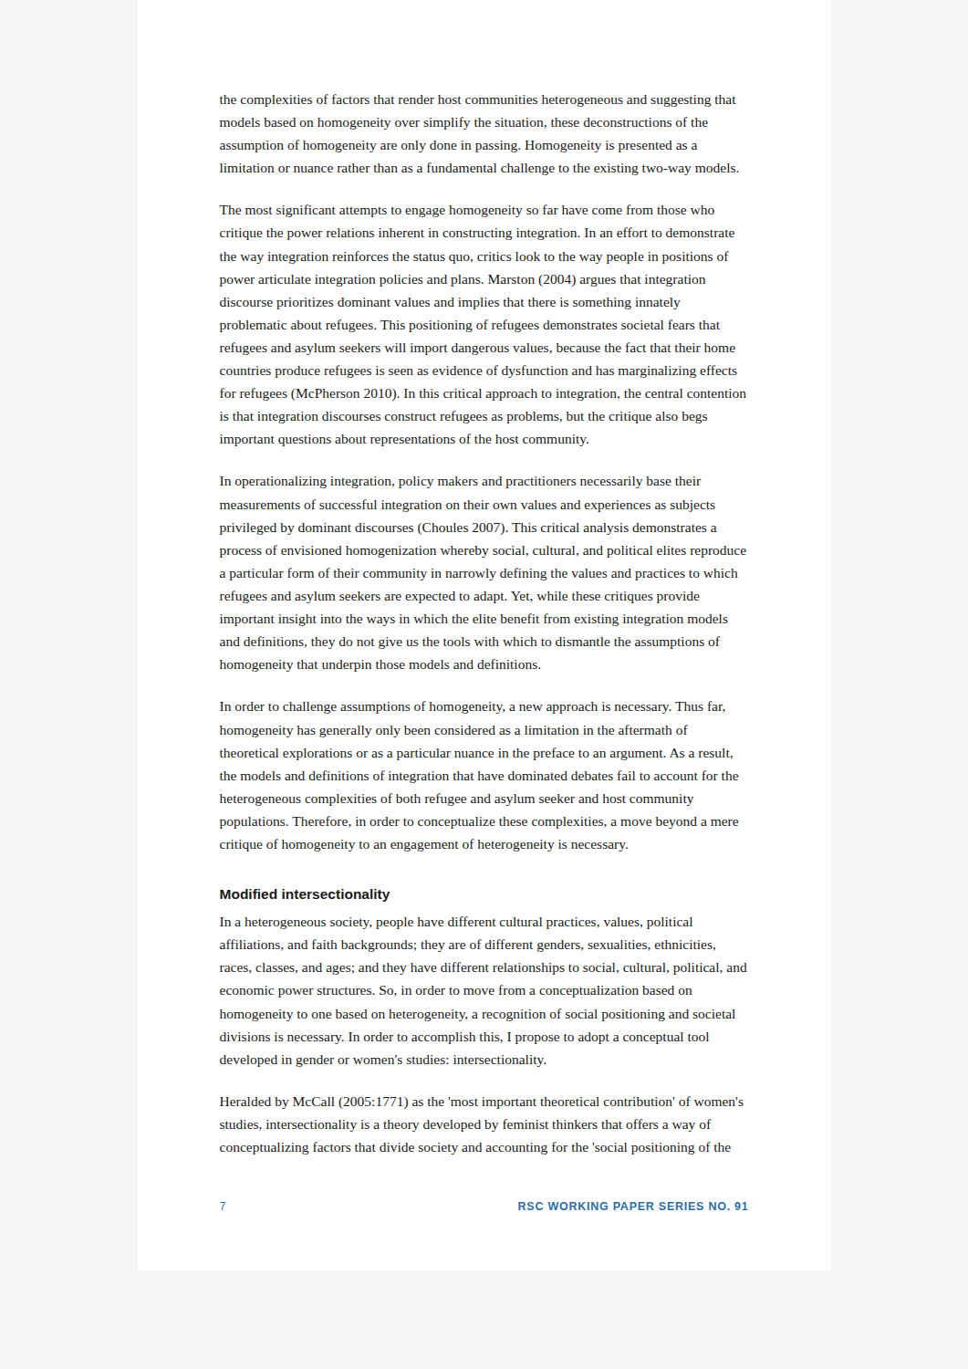the complexities of factors that render host communities heterogeneous and suggesting that models based on homogeneity over simplify the situation, these deconstructions of the assumption of homogeneity are only done in passing. Homogeneity is presented as a limitation or nuance rather than as a fundamental challenge to the existing two-way models.
The most significant attempts to engage homogeneity so far have come from those who critique the power relations inherent in constructing integration. In an effort to demonstrate the way integration reinforces the status quo, critics look to the way people in positions of power articulate integration policies and plans. Marston (2004) argues that integration discourse prioritizes dominant values and implies that there is something innately problematic about refugees. This positioning of refugees demonstrates societal fears that refugees and asylum seekers will import dangerous values, because the fact that their home countries produce refugees is seen as evidence of dysfunction and has marginalizing effects for refugees (McPherson 2010). In this critical approach to integration, the central contention is that integration discourses construct refugees as problems, but the critique also begs important questions about representations of the host community.
In operationalizing integration, policy makers and practitioners necessarily base their measurements of successful integration on their own values and experiences as subjects privileged by dominant discourses (Choules 2007). This critical analysis demonstrates a process of envisioned homogenization whereby social, cultural, and political elites reproduce a particular form of their community in narrowly defining the values and practices to which refugees and asylum seekers are expected to adapt. Yet, while these critiques provide important insight into the ways in which the elite benefit from existing integration models and definitions, they do not give us the tools with which to dismantle the assumptions of homogeneity that underpin those models and definitions.
In order to challenge assumptions of homogeneity, a new approach is necessary. Thus far, homogeneity has generally only been considered as a limitation in the aftermath of theoretical explorations or as a particular nuance in the preface to an argument. As a result, the models and definitions of integration that have dominated debates fail to account for the heterogeneous complexities of both refugee and asylum seeker and host community populations. Therefore, in order to conceptualize these complexities, a move beyond a mere critique of homogeneity to an engagement of heterogeneity is necessary.
Modified intersectionality
In a heterogeneous society, people have different cultural practices, values, political affiliations, and faith backgrounds; they are of different genders, sexualities, ethnicities, races, classes, and ages; and they have different relationships to social, cultural, political, and economic power structures. So, in order to move from a conceptualization based on homogeneity to one based on heterogeneity, a recognition of social positioning and societal divisions is necessary. In order to accomplish this, I propose to adopt a conceptual tool developed in gender or women's studies: intersectionality.
Heralded by McCall (2005:1771) as the 'most important theoretical contribution' of women's studies, intersectionality is a theory developed by feminist thinkers that offers a way of conceptualizing factors that divide society and accounting for the 'social positioning of the
7 RSC WORKING PAPER SERIES NO. 91